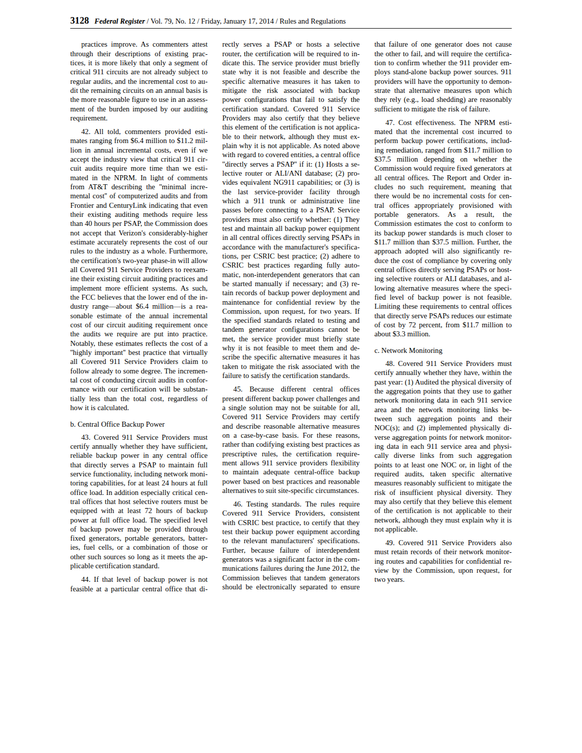3128 Federal Register / Vol. 79, No. 12 / Friday, January 17, 2014 / Rules and Regulations
practices improve. As commenters attest through their descriptions of existing practices, it is more likely that only a segment of critical 911 circuits are not already subject to regular audits, and the incremental cost to audit the remaining circuits on an annual basis is the more reasonable figure to use in an assessment of the burden imposed by our auditing requirement.
42. All told, commenters provided estimates ranging from $6.4 million to $11.2 million in annual incremental costs, even if we accept the industry view that critical 911 circuit audits require more time than we estimated in the NPRM. In light of comments from AT&T describing the ''minimal incremental cost'' of computerized audits and from Frontier and CenturyLink indicating that even their existing auditing methods require less than 40 hours per PSAP, the Commission does not accept that Verizon's considerably-higher estimate accurately represents the cost of our rules to the industry as a whole. Furthermore, the certification's two-year phase-in will allow all Covered 911 Service Providers to reexamine their existing circuit auditing practices and implement more efficient systems. As such, the FCC believes that the lower end of the industry range—about $6.4 million—is a reasonable estimate of the annual incremental cost of our circuit auditing requirement once the audits we require are put into practice. Notably, these estimates reflects the cost of a ''highly important'' best practice that virtually all Covered 911 Service Providers claim to follow already to some degree. The incremental cost of conducting circuit audits in conformance with our certification will be substantially less than the total cost, regardless of how it is calculated.
b. Central Office Backup Power
43. Covered 911 Service Providers must certify annually whether they have sufficient, reliable backup power in any central office that directly serves a PSAP to maintain full service functionality, including network monitoring capabilities, for at least 24 hours at full office load. In addition especially critical central offices that host selective routers must be equipped with at least 72 hours of backup power at full office load. The specified level of backup power may be provided through fixed generators, portable generators, batteries, fuel cells, or a combination of those or other such sources so long as it meets the applicable certification standard.
44. If that level of backup power is not feasible at a particular central office that directly serves a PSAP or hosts a selective router, the certification will be required to indicate this. The service provider must briefly state why it is not feasible and describe the specific alternative measures it has taken to mitigate the risk associated with backup power configurations that fail to satisfy the certification standard. Covered 911 Service Providers may also certify that they believe this element of the certification is not applicable to their network, although they must explain why it is not applicable. As noted above with regard to covered entities, a central office ''directly serves a PSAP'' if it: (1) Hosts a selective router or ALI/ANI database; (2) provides equivalent NG911 capabilities; or (3) is the last service-provider facility through which a 911 trunk or administrative line passes before connecting to a PSAP. Service providers must also certify whether: (1) They test and maintain all backup power equipment in all central offices directly serving PSAPs in accordance with the manufacturer's specifications, per CSRIC best practice; (2) adhere to CSRIC best practices regarding fully automatic, non-interdependent generators that can be started manually if necessary; and (3) retain records of backup power deployment and maintenance for confidential review by the Commission, upon request, for two years. If the specified standards related to testing and tandem generator configurations cannot be met, the service provider must briefly state why it is not feasible to meet them and describe the specific alternative measures it has taken to mitigate the risk associated with the failure to satisfy the certification standards.
45. Because different central offices present different backup power challenges and a single solution may not be suitable for all, Covered 911 Service Providers may certify and describe reasonable alternative measures on a case-by-case basis. For these reasons, rather than codifying existing best practices as prescriptive rules, the certification requirement allows 911 service providers flexibility to maintain adequate central-office backup power based on best practices and reasonable alternatives to suit site-specific circumstances.
46. Testing standards. The rules require Covered 911 Service Providers, consistent with CSRIC best practice, to certify that they test their backup power equipment according to the relevant manufacturers' specifications. Further, because failure of interdependent generators was a significant factor in the communications failures during the June 2012, the Commission believes that tandem generators should be electronically separated to ensure that failure of one generator does not cause the other to fail, and will require the certification to confirm whether the 911 provider employs stand-alone backup power sources. 911 providers will have the opportunity to demonstrate that alternative measures upon which they rely (e.g., load shedding) are reasonably sufficient to mitigate the risk of failure.
47. Cost effectiveness. The NPRM estimated that the incremental cost incurred to perform backup power certifications, including remediation, ranged from $11.7 million to $37.5 million depending on whether the Commission would require fixed generators at all central offices. The Report and Order includes no such requirement, meaning that there would be no incremental costs for central offices appropriately provisioned with portable generators. As a result, the Commission estimates the cost to conform to its backup power standards is much closer to $11.7 million than $37.5 million. Further, the approach adopted will also significantly reduce the cost of compliance by covering only central offices directly serving PSAPs or hosting selective routers or ALI databases, and allowing alternative measures where the specified level of backup power is not feasible. Limiting these requirements to central offices that directly serve PSAPs reduces our estimate of cost by 72 percent, from $11.7 million to about $3.3 million.
c. Network Monitoring
48. Covered 911 Service Providers must certify annually whether they have, within the past year: (1) Audited the physical diversity of the aggregation points that they use to gather network monitoring data in each 911 service area and the network monitoring links between such aggregation points and their NOC(s); and (2) implemented physically diverse aggregation points for network monitoring data in each 911 service area and physically diverse links from such aggregation points to at least one NOC or, in light of the required audits, taken specific alternative measures reasonably sufficient to mitigate the risk of insufficient physical diversity. They may also certify that they believe this element of the certification is not applicable to their network, although they must explain why it is not applicable.
49. Covered 911 Service Providers also must retain records of their network monitoring routes and capabilities for confidential review by the Commission, upon request, for two years.